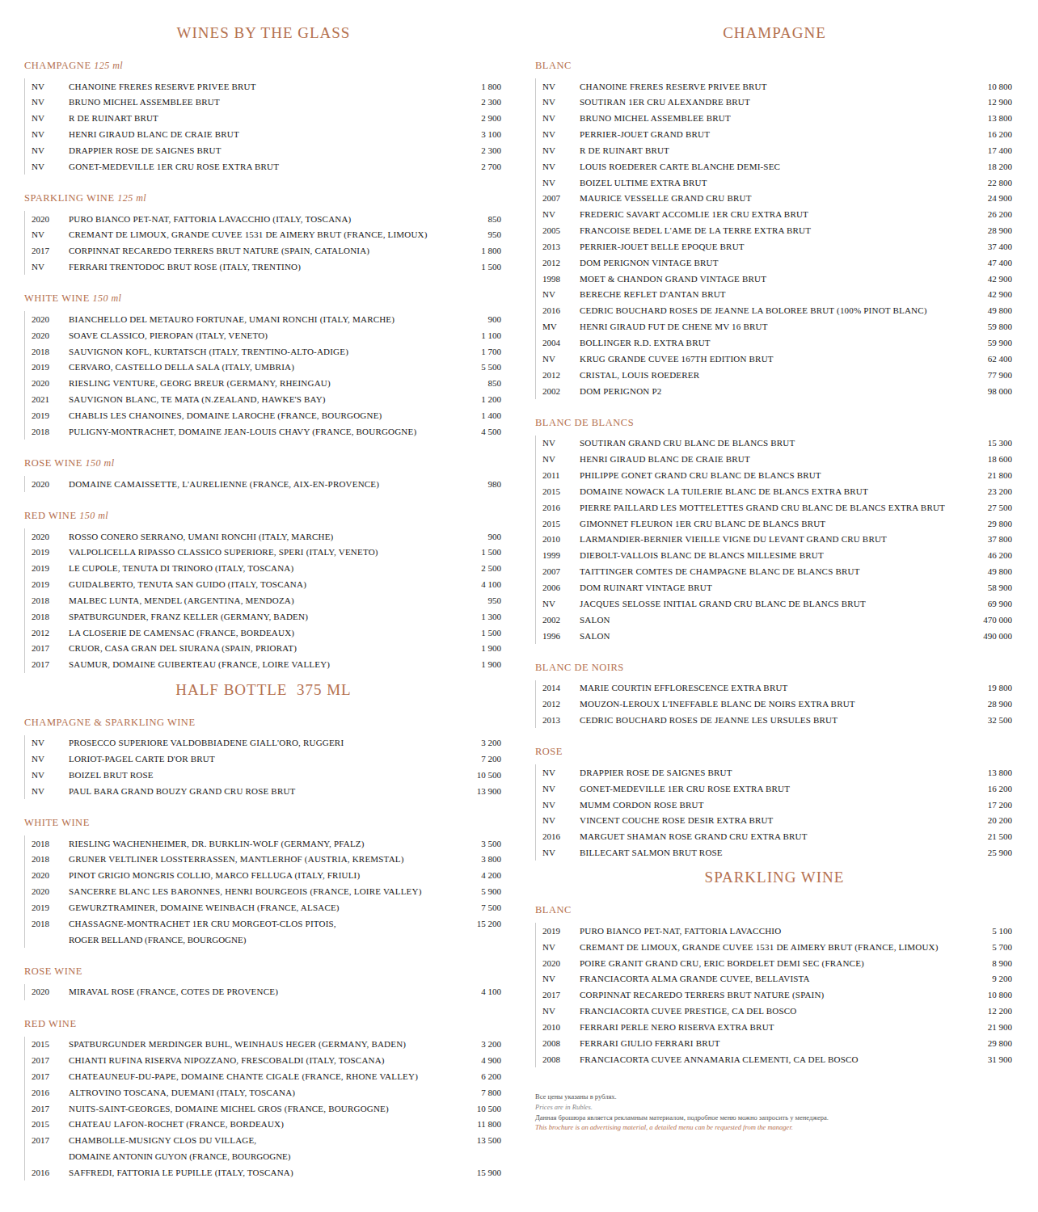Wines by the Glass
Champagne 125 ml
| NV | Chanoine Freres Reserve Privee Brut | 1 800 |
| NV | Bruno Michel Assemblee Brut | 2 300 |
| NV | R de Ruinart Brut | 2 900 |
| NV | Henri Giraud Blanc de Craie Brut | 3 100 |
| NV | Drappier Rose de Saignes Brut | 2 300 |
| NV | Gonet-Medeville 1er Cru Rose Extra Brut | 2 700 |
Sparkling Wine 125 ml
| 2020 | Puro Bianco Pet-Nat, Fattoria Lavacchio (Italy, Toscana) | 850 |
| NV | Cremant de Limoux, Grande Cuvee 1531 de Aimery Brut (France, Limoux) | 950 |
| 2017 | Corpinnat Recaredo Terrers Brut Nature (Spain, Catalonia) | 1 800 |
| NV | Ferrari Trentodoc Brut Rose (Italy, Trentino) | 1 500 |
White Wine 150 ml
| 2020 | Bianchello del Metauro Fortunae, Umani Ronchi (Italy, Marche) | 900 |
| 2020 | Soave Classico, Pieropan (Italy, Veneto) | 1 100 |
| 2018 | Sauvignon Kofl, Kurtatsch (Italy, Trentino-Alto-Adige) | 1 700 |
| 2019 | Cervaro, Castello della Sala (Italy, Umbria) | 5 500 |
| 2020 | Riesling Venture, Georg Breur (Germany, Rheingau) | 850 |
| 2021 | Sauvignon Blanc, Te Mata (N.Zealand, Hawke's Bay) | 1 200 |
| 2019 | Chablis Les Chanoines, Domaine Laroche (France, Bourgogne) | 1 400 |
| 2018 | Puligny-Montrachet, Domaine Jean-Louis Chavy (France, Bourgogne) | 4 500 |
Rose Wine 150 ml
| 2020 | Domaine Camaissette, L'Aurelienne (France, Aix-en-Provence) | 980 |
Red Wine 150 ml
| 2020 | Rosso Conero Serrano, Umani Ronchi (Italy, Marche) | 900 |
| 2019 | Valpolicella Ripasso Classico Superiore, Speri (Italy, Veneto) | 1 500 |
| 2019 | Le Cupole, Tenuta di Trinoro (Italy, Toscana) | 2 500 |
| 2019 | Guidalberto, Tenuta San Guido (Italy, Toscana) | 4 100 |
| 2018 | Malbec Lunta, Mendel (Argentina, Mendoza) | 950 |
| 2018 | Spatburgunder, Franz Keller (Germany, Baden) | 1 300 |
| 2012 | La Closerie de Camensac (France, Bordeaux) | 1 500 |
| 2017 | Cruor, Casa Gran del Siurana (Spain, Priorat) | 1 900 |
| 2017 | Saumur, Domaine Guiberteau (France, Loire Valley) | 1 900 |
Half Bottle 375 ml
Champagne & Sparkling Wine
| NV | Prosecco Superiore Valdobbiadene Giall'Oro, Ruggeri | 3 200 |
| NV | Loriot-Pagel Carte d'Or Brut | 7 200 |
| NV | Boizel Brut Rose | 10 500 |
| NV | Paul Bara Grand Bouzy Grand Cru Rose Brut | 13 900 |
White Wine
| 2018 | Riesling Wachenheimer, Dr. Burklin-Wolf (Germany, Pfalz) | 3 500 |
| 2018 | Gruner Veltliner Lossterrassen, Mantlerhof (Austria, Kremstal) | 3 800 |
| 2020 | Pinot Grigio Mongris Collio, Marco Felluga (Italy, Friuli) | 4 200 |
| 2020 | Sancerre Blanc Les Baronnes, Henri Bourgeois (France, Loire Valley) | 5 900 |
| 2019 | Gewurztraminer, Domaine Weinbach (France, Alsace) | 7 500 |
| 2018 | Chassagne-Montrachet 1er Cru Morgeot-Clos Pitois, | 15 200 |
| | Roger Belland (France, Bourgogne) | |
Rose Wine
| 2020 | Miraval Rose (France, Cotes de Provence) | 4 100 |
Red Wine
| 2015 | Spatburgunder Merdinger Buhl, Weinhaus Heger (Germany, Baden) | 3 200 |
| 2017 | Chianti Rufina Riserva Nipozzano, Frescobaldi (Italy, Toscana) | 4 900 |
| 2017 | Chateauneuf-du-Pape, Domaine Chante Cigale (France, Rhone Valley) | 6 200 |
| 2016 | Altrovino Toscana, Duemani (Italy, Toscana) | 7 800 |
| 2017 | Nuits-Saint-Georges, Domaine Michel Gros (France, Bourgogne) | 10 500 |
| 2015 | Chateau Lafon-Rochet (France, Bordeaux) | 11 800 |
| 2017 | Chambolle-Musigny Clos du Village, | 13 500 |
| | Domaine Antonin Guyon (France, Bourgogne) | |
| 2016 | Saffredi, Fattoria Le Pupille (Italy, Toscana) | 15 900 |
Champagne
Blanc
| NV | Chanoine Freres Reserve Privee Brut | 10 800 |
| NV | Soutiran 1er Cru Alexandre Brut | 12 900 |
| NV | Bruno Michel Assemblee Brut | 13 800 |
| NV | Perrier-Jouet Grand Brut | 16 200 |
| NV | R de Ruinart Brut | 17 400 |
| NV | Louis Roederer Carte Blanche Demi-Sec | 18 200 |
| NV | Boizel Ultime Extra Brut | 22 800 |
| 2007 | Maurice Vesselle Grand Cru Brut | 24 900 |
| NV | Frederic Savart Accomlie 1er Cru Extra Brut | 26 200 |
| 2005 | Francoise Bedel L'Ame de la Terre Extra Brut | 28 900 |
| 2013 | Perrier-Jouet Belle Epoque Brut | 37 400 |
| 2012 | Dom Perignon Vintage Brut | 47 400 |
| 1998 | Moet & Chandon Grand Vintage Brut | 42 900 |
| NV | Bereche Reflet d'Antan Brut | 42 900 |
| 2016 | Cedric Bouchard Roses de Jeanne La Boloree Brut (100% Pinot Blanc) | 49 800 |
| MV | Henri Giraud Fut de Chene MV 16 Brut | 59 800 |
| 2004 | Bollinger R.D. Extra Brut | 59 900 |
| NV | Krug Grande Cuvee 167th Edition Brut | 62 400 |
| 2012 | Cristal, Louis Roederer | 77 900 |
| 2002 | Dom Perignon P2 | 98 000 |
Blanc de Blancs
| NV | Soutiran Grand Cru Blanc de Blancs Brut | 15 300 |
| NV | Henri Giraud Blanc de Craie Brut | 18 600 |
| 2011 | Philippe Gonet Grand Cru Blanc de Blancs Brut | 21 800 |
| 2015 | Domaine Nowack La Tuilerie Blanc de Blancs Extra Brut | 23 200 |
| 2016 | Pierre Paillard Les Mottelettes Grand Cru Blanc de Blancs Extra Brut | 27 500 |
| 2015 | Gimonnet Fleuron 1er Cru Blanc de Blancs Brut | 29 800 |
| 2010 | Larmandier-Bernier Vieille Vigne du Levant Grand Cru Brut | 37 800 |
| 1999 | Diebolt-Vallois Blanc de Blancs Millesime Brut | 46 200 |
| 2007 | Taittinger Comtes de Champagne Blanc de Blancs Brut | 49 800 |
| 2006 | Dom Ruinart Vintage Brut | 58 900 |
| NV | Jacques Selosse Initial Grand Cru Blanc de Blancs Brut | 69 900 |
| 2002 | Salon | 470 000 |
| 1996 | Salon | 490 000 |
Blanc de Noirs
| 2014 | Marie Courtin Efflorescence Extra Brut | 19 800 |
| 2012 | Mouzon-Leroux L'Ineffable Blanc de Noirs Extra Brut | 28 900 |
| 2013 | Cedric Bouchard Roses de Jeanne Les Ursules Brut | 32 500 |
Rose
| NV | Drappier Rose de Saignes Brut | 13 800 |
| NV | Gonet-Medeville 1er Cru Rose Extra Brut | 16 200 |
| NV | Mumm Cordon Rose Brut | 17 200 |
| NV | Vincent Couche Rose Desir Extra Brut | 20 200 |
| 2016 | Marguet Shaman Rose Grand Cru Extra Brut | 21 500 |
| NV | Billecart Salmon Brut Rose | 25 900 |
Sparkling Wine
Blanc
| 2019 | Puro Bianco Pet-Nat, Fattoria Lavacchio | 5 100 |
| NV | Cremant de Limoux, Grande Cuvee 1531 de Aimery Brut (France, Limoux) | 5 700 |
| 2020 | Poire Granit Grand Cru, Eric Bordelet Demi Sec (France) | 8 900 |
| NV | Franciacorta Alma Grande Cuvee, Bellavista | 9 200 |
| 2017 | Corpinnat Recaredo Terrers Brut Nature (Spain) | 10 800 |
| NV | Franciacorta Cuvee Prestige, Ca del Bosco | 12 200 |
| 2010 | Ferrari Perle Nero Riserva Extra Brut | 21 900 |
| 2008 | Ferrari Giulio Ferrari Brut | 29 800 |
| 2008 | Franciacorta Cuvee Annamaria Clementi, Ca del Bosco | 31 900 |
Все цены указаны в рублях.
Prices are in Rubles.
Данная брошюра является рекламным материалом, подробное меню можно запросить у менеджера.
This brochure is an advertising material, a detailed menu can be requested from the manager.